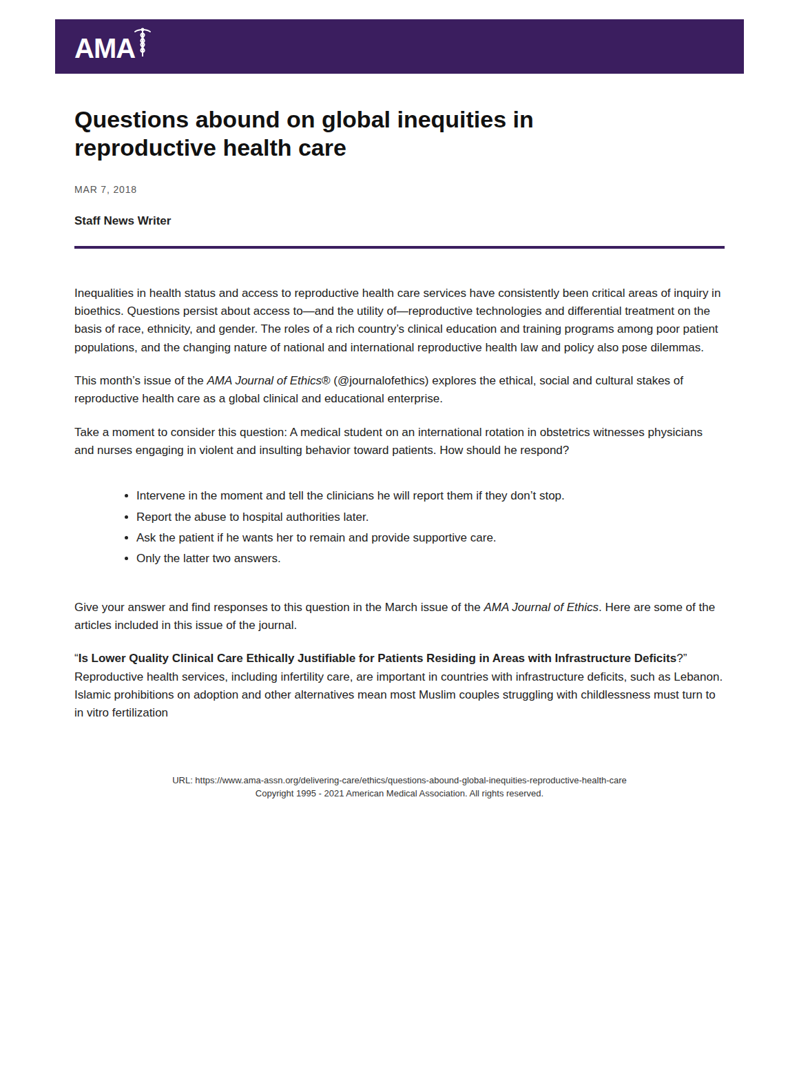AMA
Questions abound on global inequities in reproductive health care
Mar 7, 2018
Staff News Writer
Inequalities in health status and access to reproductive health care services have consistently been critical areas of inquiry in bioethics. Questions persist about access to—and the utility of—reproductive technologies and differential treatment on the basis of race, ethnicity, and gender. The roles of a rich country’s clinical education and training programs among poor patient populations, and the changing nature of national and international reproductive health law and policy also pose dilemmas.
This month’s issue of the AMA Journal of Ethics® (@journalofethics) explores the ethical, social and cultural stakes of reproductive health care as a global clinical and educational enterprise.
Take a moment to consider this question: A medical student on an international rotation in obstetrics witnesses physicians and nurses engaging in violent and insulting behavior toward patients. How should he respond?
Intervene in the moment and tell the clinicians he will report them if they don’t stop.
Report the abuse to hospital authorities later.
Ask the patient if he wants her to remain and provide supportive care.
Only the latter two answers.
Give your answer and find responses to this question in the March issue of the AMA Journal of Ethics. Here are some of the articles included in this issue of the journal.
“Is Lower Quality Clinical Care Ethically Justifiable for Patients Residing in Areas with Infrastructure Deficits?” Reproductive health services, including infertility care, are important in countries with infrastructure deficits, such as Lebanon. Islamic prohibitions on adoption and other alternatives mean most Muslim couples struggling with childlessness must turn to in vitro fertilization
URL: https://www.ama-assn.org/delivering-care/ethics/questions-abound-global-inequities-reproductive-health-care
Copyright 1995 - 2021 American Medical Association. All rights reserved.